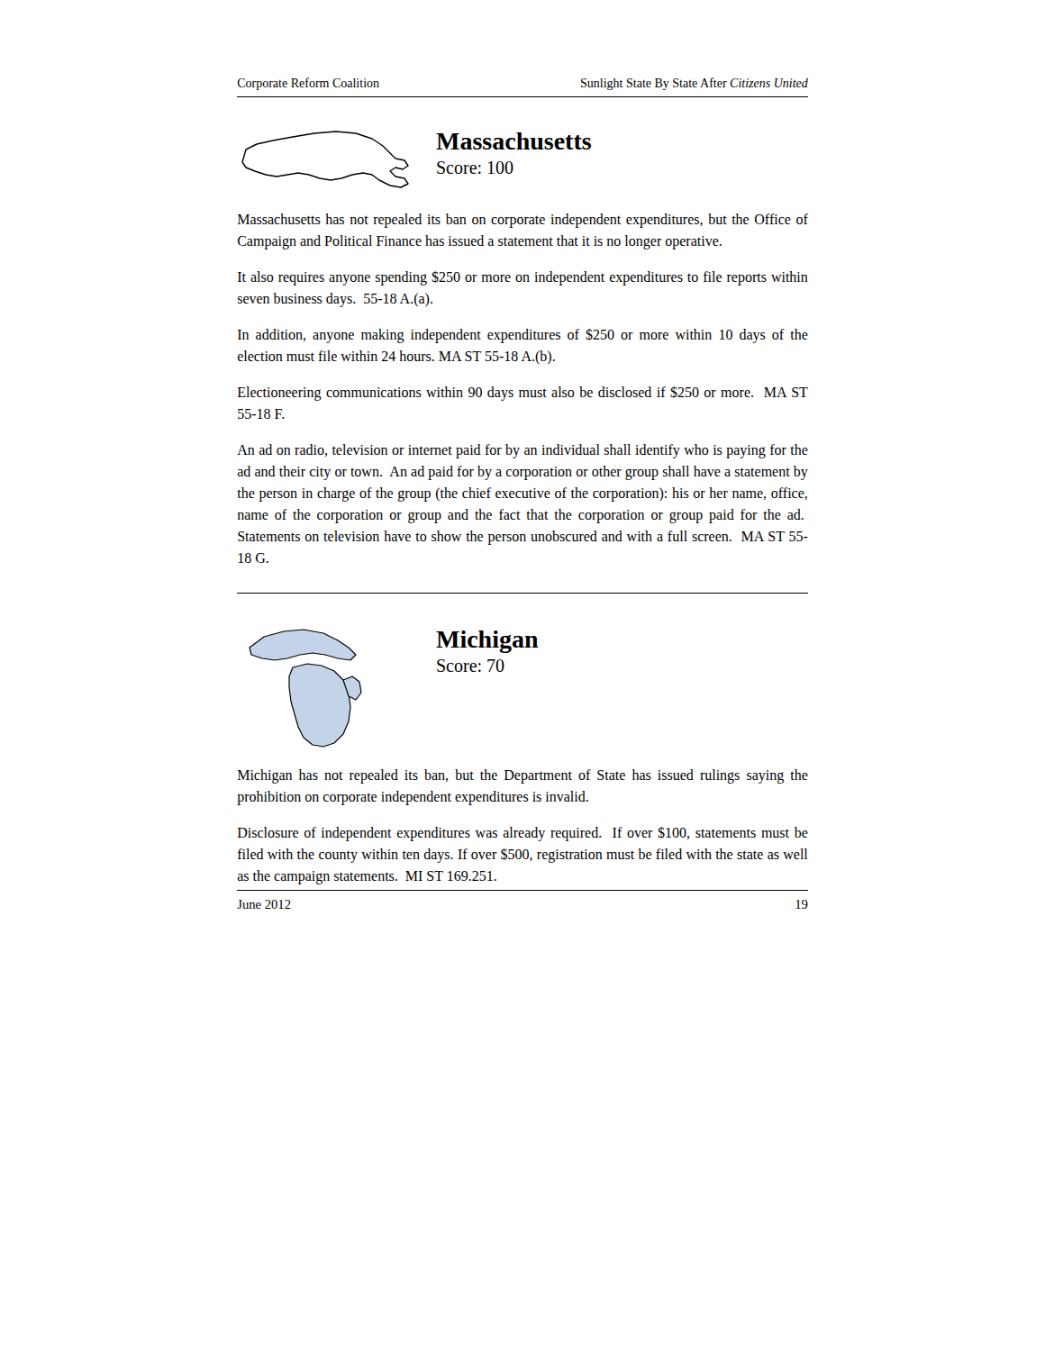Corporate Reform Coalition Sunlight State By State After Citizens United
Massachusetts
Score: 100
Massachusetts has not repealed its ban on corporate independent expenditures, but the Office of Campaign and Political Finance has issued a statement that it is no longer operative.
It also requires anyone spending $250 or more on independent expenditures to file reports within seven business days. 55-18 A.(a).
In addition, anyone making independent expenditures of $250 or more within 10 days of the election must file within 24 hours. MA ST 55-18 A.(b).
Electioneering communications within 90 days must also be disclosed if $250 or more. MA ST 55-18 F.
An ad on radio, television or internet paid for by an individual shall identify who is paying for the ad and their city or town. An ad paid for by a corporation or other group shall have a statement by the person in charge of the group (the chief executive of the corporation): his or her name, office, name of the corporation or group and the fact that the corporation or group paid for the ad. Statements on television have to show the person unobscured and with a full screen. MA ST 55-18 G.
Michigan
Score: 70
Michigan has not repealed its ban, but the Department of State has issued rulings saying the prohibition on corporate independent expenditures is invalid.
Disclosure of independent expenditures was already required. If over $100, statements must be filed with the county within ten days. If over $500, registration must be filed with the state as well as the campaign statements. MI ST 169.251.
June 2012 19